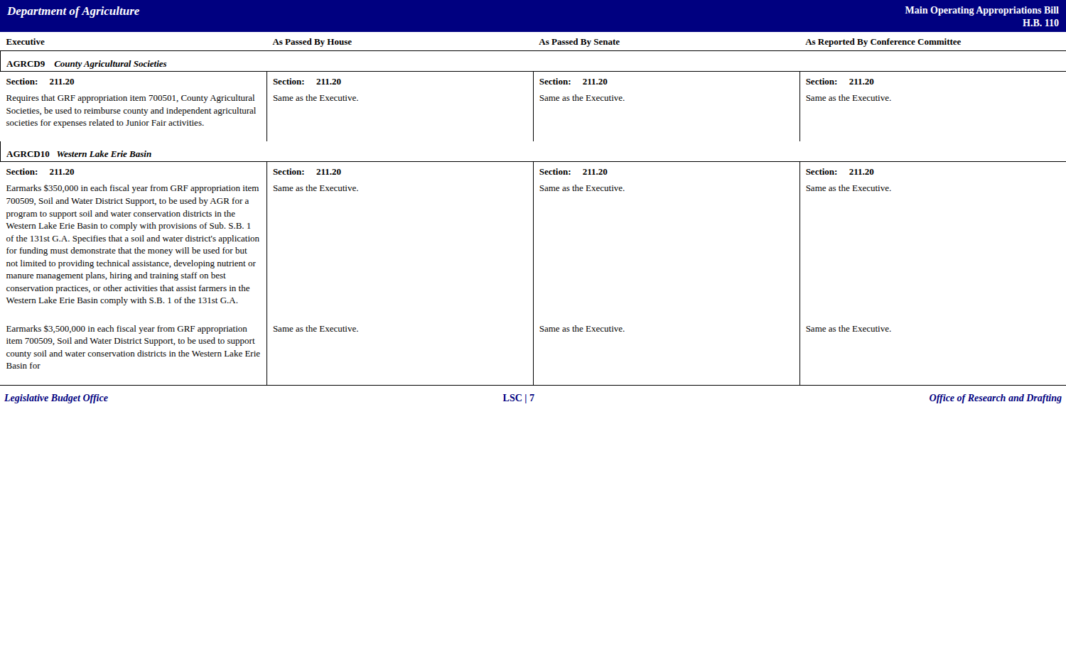Department of Agriculture
Main Operating Appropriations Bill
H.B. 110
| Executive | As Passed By House | As Passed By Senate | As Reported By Conference Committee |
| --- | --- | --- | --- |
| AGRCD9 County Agricultural Societies |
| Section: 211.20 | Section: 211.20 | Section: 211.20 | Section: 211.20 |
| Requires that GRF appropriation item 700501, County Agricultural Societies, be used to reimburse county and independent agricultural societies for expenses related to Junior Fair activities. | Same as the Executive. | Same as the Executive. | Same as the Executive. |
| AGRCD10 Western Lake Erie Basin |
| Section: 211.20 | Section: 211.20 | Section: 211.20 | Section: 211.20 |
| Earmarks $350,000 in each fiscal year from GRF appropriation item 700509, Soil and Water District Support, to be used by AGR for a program to support soil and water conservation districts in the Western Lake Erie Basin to comply with provisions of Sub. S.B. 1 of the 131st G.A. Specifies that a soil and water district's application for funding must demonstrate that the money will be used for but not limited to providing technical assistance, developing nutrient or manure management plans, hiring and training staff on best conservation practices, or other activities that assist farmers in the Western Lake Erie Basin comply with S.B. 1 of the 131st G.A. | Same as the Executive. | Same as the Executive. | Same as the Executive. |
| Earmarks $3,500,000 in each fiscal year from GRF appropriation item 700509, Soil and Water District Support, to be used to support county soil and water conservation districts in the Western Lake Erie Basin for | Same as the Executive. | Same as the Executive. | Same as the Executive. |
Legislative Budget Office
LSC | 7
Office of Research and Drafting